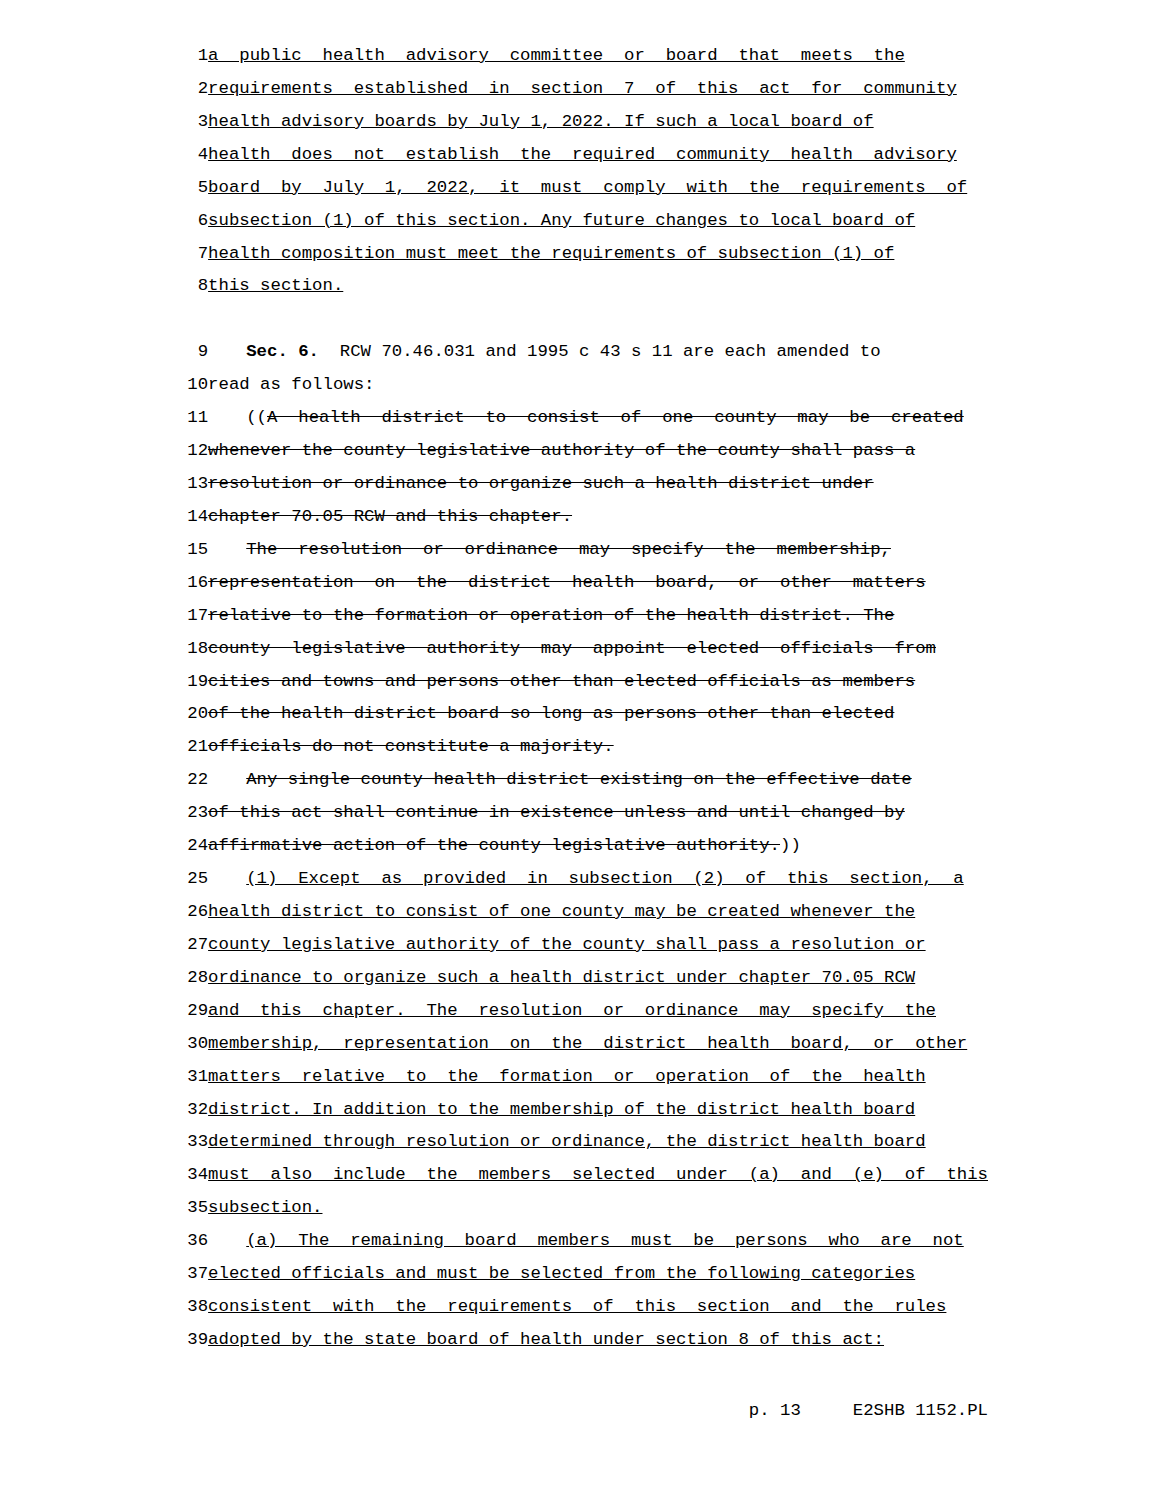| 1 | a public health advisory committee or board that meets the |
| 2 | requirements established in section 7 of this act for community |
| 3 | health advisory boards by July 1, 2022. If such a local board of |
| 4 | health does not establish the required community health advisory |
| 5 | board by July 1, 2022, it must comply with the requirements of |
| 6 | subsection (1) of this section. Any future changes to local board of |
| 7 | health composition must meet the requirements of subsection (1) of |
| 8 | this section. |
| 9 | Sec. 6. RCW 70.46.031 and 1995 c 43 s 11 are each amended to |
| 10 | read as follows: |
| 11 | (( A health district to consist of one county may be created |
| 12 | whenever the county legislative authority of the county shall pass a |
| 13 | resolution or ordinance to organize such a health district under |
| 14 | chapter 70.05 RCW and this chapter. |
| 15 | The resolution or ordinance may specify the membership, |
| 16 | representation on the district health board, or other matters |
| 17 | relative to the formation or operation of the health district. The |
| 18 | county legislative authority may appoint elected officials from |
| 19 | cities and towns and persons other than elected officials as members |
| 20 | of the health district board so long as persons other than elected |
| 21 | officials do not constitute a majority. |
| 22 | Any single county health district existing on the effective date |
| 23 | of this act shall continue in existence unless and until changed by |
| 24 | affirmative action of the county legislative authority. )) |
| 25 | (1) Except as provided in subsection (2) of this section, a |
| 26 | health district to consist of one county may be created whenever the |
| 27 | county legislative authority of the county shall pass a resolution or |
| 28 | ordinance to organize such a health district under chapter 70.05 RCW |
| 29 | and this chapter. The resolution or ordinance may specify the |
| 30 | membership, representation on the district health board, or other |
| 31 | matters relative to the formation or operation of the health |
| 32 | district. In addition to the membership of the district health board |
| 33 | determined through resolution or ordinance, the district health board |
| 34 | must also include the members selected under (a) and (e) of this |
| 35 | subsection. |
| 36 | (a) The remaining board members must be persons who are not |
| 37 | elected officials and must be selected from the following categories |
| 38 | consistent with the requirements of this section and the rules |
| 39 | adopted by the state board of health under section 8 of this act: |
p. 13 E2SHB 1152.PL